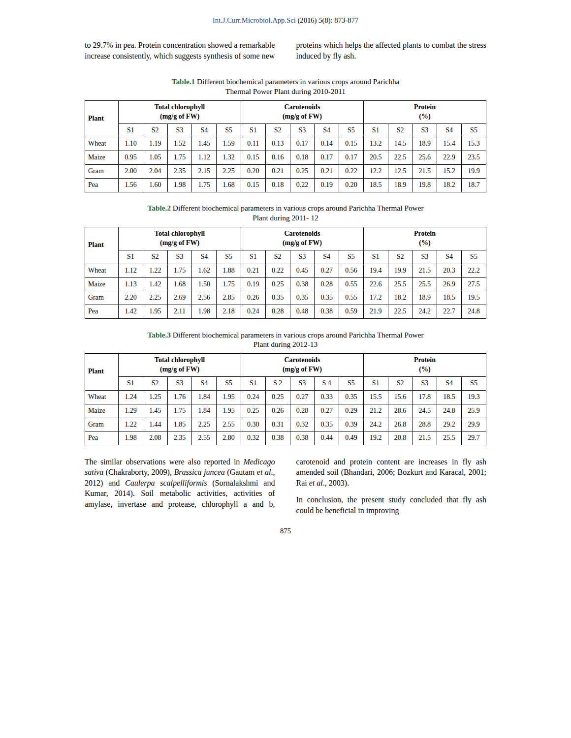Int.J.Curr.Microbiol.App.Sci (2016) 5(8): 873-877
to 29.7% in pea. Protein concentration showed a remarkable increase consistently, which suggests synthesis of some new proteins which helps the affected plants to combat the stress induced by fly ash.
Table.1 Different biochemical parameters in various crops around Parichha
Thermal Power Plant during 2010-2011
| Plant | Total chlorophyll (mg/g of FW) | Carotenoids (mg/g of FW) | Protein (%) |
| --- | --- | --- | --- |
| S1 | S2 | S3 | S4 | S5 | S1 | S2 | S3 | S4 | S5 | S1 | S2 | S3 | S4 | S5 |
| Wheat | 1.10 | 1.19 | 1.52 | 1.45 | 1.59 | 0.11 | 0.13 | 0.17 | 0.14 | 0.15 | 13.2 | 14.5 | 18.9 | 15.4 | 15.3 |
| Maize | 0.95 | 1.05 | 1.75 | 1.12 | 1.32 | 0.15 | 0.16 | 0.18 | 0.17 | 0.17 | 20.5 | 22.5 | 25.6 | 22.9 | 23.5 |
| Gram | 2.00 | 2.04 | 2.35 | 2.15 | 2.25 | 0.20 | 0.21 | 0.25 | 0.21 | 0.22 | 12.2 | 12.5 | 21.5 | 15.2 | 19.9 |
| Pea | 1.56 | 1.60 | 1.98 | 1.75 | 1.68 | 0.15 | 0.18 | 0.22 | 0.19 | 0.20 | 18.5 | 18.9 | 19.8 | 18.2 | 18.7 |
Table.2 Different biochemical parameters in various crops around Parichha Thermal Power
Plant during 2011- 12
| Plant | Total chlorophyll (mg/g of FW) | Carotenoids (mg/g of FW) | Protein (%) |
| --- | --- | --- | --- |
| S1 | S2 | S3 | S4 | S5 | S1 | S2 | S3 | S4 | S5 | S1 | S2 | S3 | S4 | S5 |
| Wheat | 1.12 | 1.22 | 1.75 | 1.62 | 1.88 | 0.21 | 0.22 | 0.45 | 0.27 | 0.56 | 19.4 | 19.9 | 21.5 | 20.3 | 22.2 |
| Maize | 1.13 | 1.42 | 1.68 | 1.50 | 1.75 | 0.19 | 0.25 | 0.38 | 0.28 | 0.55 | 22.6 | 25.5 | 25.5 | 26.9 | 27.5 |
| Gram | 2.20 | 2.25 | 2.69 | 2.56 | 2.85 | 0.26 | 0.35 | 0.35 | 0.35 | 0.55 | 17.2 | 18.2 | 18.9 | 18.5 | 19.5 |
| Pea | 1.42 | 1.95 | 2.11 | 1.98 | 2.18 | 0.24 | 0.28 | 0.48 | 0.38 | 0.59 | 21.9 | 22.5 | 24.2 | 22.7 | 24.8 |
Table.3 Different biochemical parameters in various crops around Parichha Thermal Power
Plant during 2012-13
| Plant | Total chlorophyll (mg/g of FW) | Carotenoids (mg/g of FW) | Protein (%) |
| --- | --- | --- | --- |
| S1 | S2 | S3 | S4 | S5 | S1 | S 2 | S3 | S 4 | S5 | S1 | S2 | S3 | S4 | S5 |
| Wheat | 1.24 | 1.25 | 1.76 | 1.84 | 1.95 | 0.24 | 0.25 | 0.27 | 0.33 | 0.35 | 15.5 | 15.6 | 17.8 | 18.5 | 19.3 |
| Maize | 1.29 | 1.45 | 1.75 | 1.84 | 1.95 | 0.25 | 0.26 | 0.28 | 0.27 | 0.29 | 21.2 | 28.6 | 24.5 | 24.8 | 25.9 |
| Gram | 1.22 | 1.44 | 1.85 | 2.25 | 2.55 | 0.30 | 0.31 | 0.32 | 0.35 | 0.39 | 24.2 | 26.8 | 28.8 | 29.2 | 29.9 |
| Pea | 1.98 | 2.08 | 2.35 | 2.55 | 2.80 | 0.32 | 0.38 | 0.38 | 0.44 | 0.49 | 19.2 | 20.8 | 21.5 | 25.5 | 29.7 |
The similar observations were also reported in Medicago sativa (Chakraborty, 2009), Brassica juncea (Gautam et al., 2012) and Caulerpa scalpelliformis (Sornalakshmi and Kumar, 2014). Soil metabolic activities, activities of amylase, invertase and protease, chlorophyll a and b, carotenoid and protein content are increases in fly ash amended soil (Bhandari, 2006; Bozkurt and Karacal, 2001; Rai et al., 2003).
In conclusion, the present study concluded that fly ash could be beneficial in improving
875